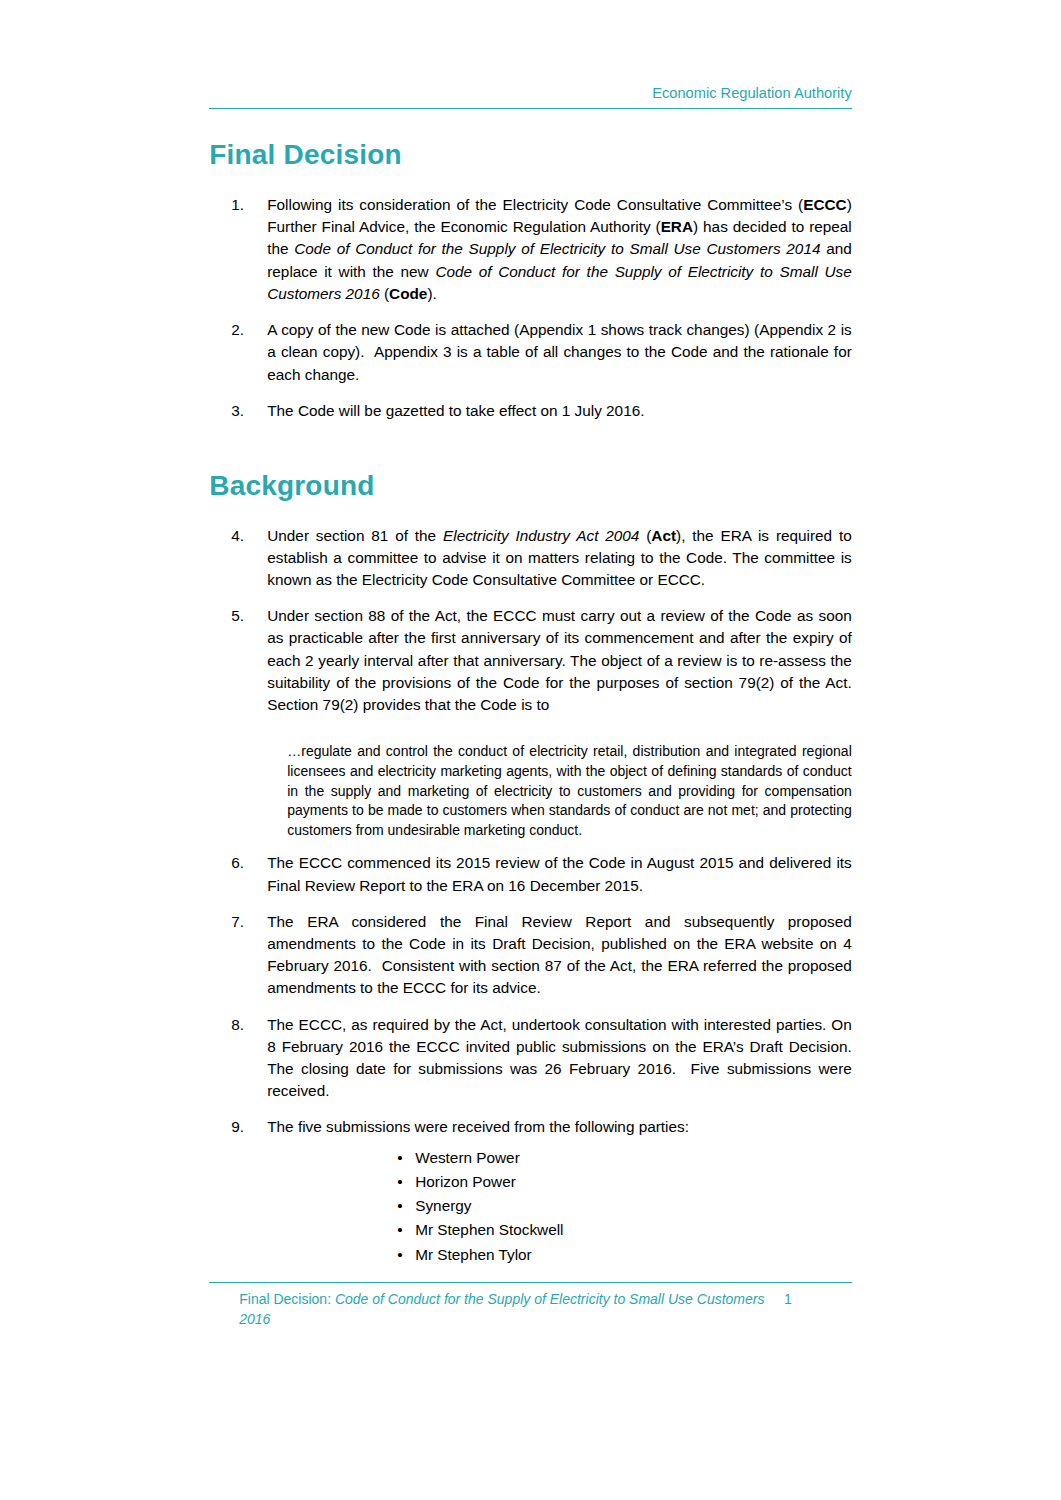Economic Regulation Authority
Final Decision
1. Following its consideration of the Electricity Code Consultative Committee’s (ECCC) Further Final Advice, the Economic Regulation Authority (ERA) has decided to repeal the Code of Conduct for the Supply of Electricity to Small Use Customers 2014 and replace it with the new Code of Conduct for the Supply of Electricity to Small Use Customers 2016 (Code).
2. A copy of the new Code is attached (Appendix 1 shows track changes) (Appendix 2 is a clean copy). Appendix 3 is a table of all changes to the Code and the rationale for each change.
3. The Code will be gazetted to take effect on 1 July 2016.
Background
4. Under section 81 of the Electricity Industry Act 2004 (Act), the ERA is required to establish a committee to advise it on matters relating to the Code. The committee is known as the Electricity Code Consultative Committee or ECCC.
5. Under section 88 of the Act, the ECCC must carry out a review of the Code as soon as practicable after the first anniversary of its commencement and after the expiry of each 2 yearly interval after that anniversary. The object of a review is to re-assess the suitability of the provisions of the Code for the purposes of section 79(2) of the Act. Section 79(2) provides that the Code is to
…regulate and control the conduct of electricity retail, distribution and integrated regional licensees and electricity marketing agents, with the object of defining standards of conduct in the supply and marketing of electricity to customers and providing for compensation payments to be made to customers when standards of conduct are not met; and protecting customers from undesirable marketing conduct.
6. The ECCC commenced its 2015 review of the Code in August 2015 and delivered its Final Review Report to the ERA on 16 December 2015.
7. The ERA considered the Final Review Report and subsequently proposed amendments to the Code in its Draft Decision, published on the ERA website on 4 February 2016. Consistent with section 87 of the Act, the ERA referred the proposed amendments to the ECCC for its advice.
8. The ECCC, as required by the Act, undertook consultation with interested parties. On 8 February 2016 the ECCC invited public submissions on the ERA’s Draft Decision. The closing date for submissions was 26 February 2016. Five submissions were received.
9. The five submissions were received from the following parties:
Western Power
Horizon Power
Synergy
Mr Stephen Stockwell
Mr Stephen Tylor
Final Decision: Code of Conduct for the Supply of Electricity to Small Use Customers 2016
1